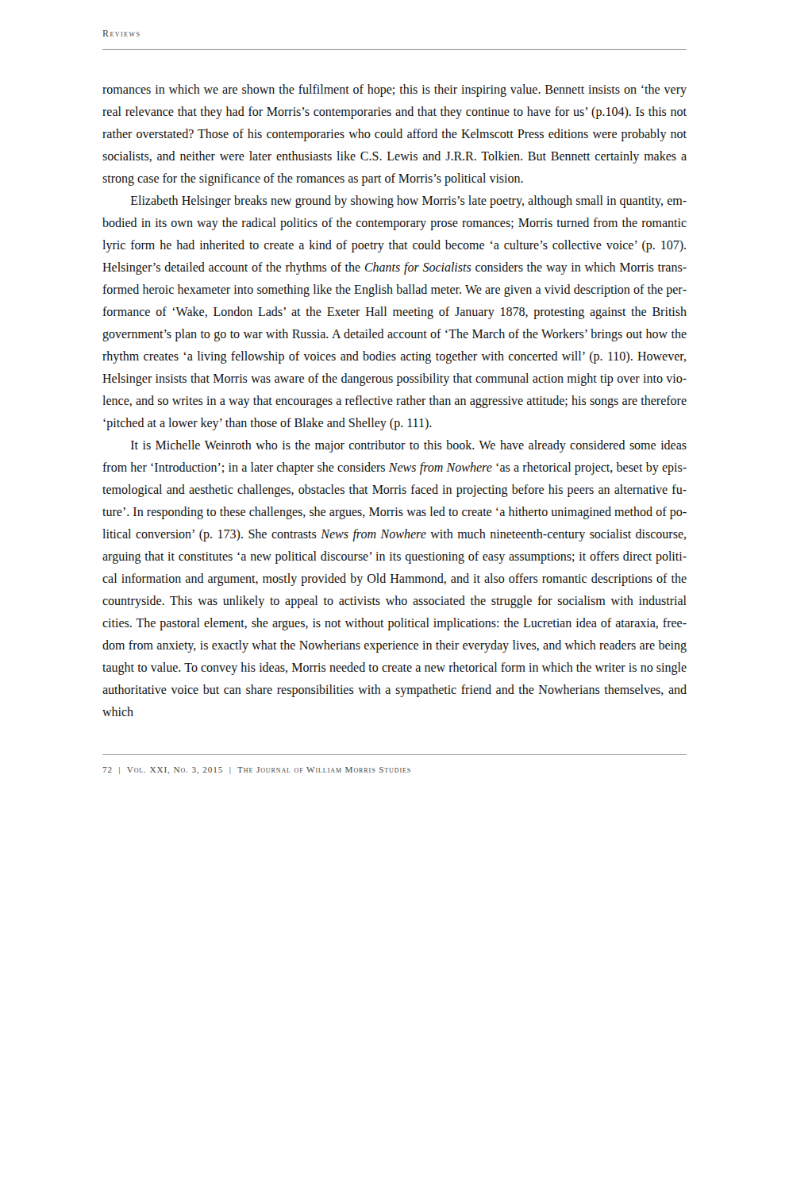Reviews
romances in which we are shown the fulfilment of hope; this is their inspiring value. Bennett insists on ‘the very real relevance that they had for Morris’s contemporaries and that they continue to have for us’ (p.104). Is this not rather overstated? Those of his contemporaries who could afford the Kelmscott Press editions were probably not socialists, and neither were later enthusiasts like C.S. Lewis and J.R.R. Tolkien. But Bennett certainly makes a strong case for the significance of the romances as part of Morris’s political vision.
Elizabeth Helsinger breaks new ground by showing how Morris’s late poetry, although small in quantity, embodied in its own way the radical politics of the contemporary prose romances; Morris turned from the romantic lyric form he had inherited to create a kind of poetry that could become ‘a culture’s collective voice’ (p. 107). Helsinger’s detailed account of the rhythms of the Chants for Socialists considers the way in which Morris transformed heroic hexameter into something like the English ballad meter. We are given a vivid description of the performance of ‘Wake, London Lads’ at the Exeter Hall meeting of January 1878, protesting against the British government’s plan to go to war with Russia. A detailed account of ‘The March of the Workers’ brings out how the rhythm creates ‘a living fellowship of voices and bodies acting together with concerted will’ (p. 110). However, Helsinger insists that Morris was aware of the dangerous possibility that communal action might tip over into violence, and so writes in a way that encourages a reflective rather than an aggressive attitude; his songs are therefore ‘pitched at a lower key’ than those of Blake and Shelley (p. 111).
It is Michelle Weinroth who is the major contributor to this book. We have already considered some ideas from her ‘Introduction’; in a later chapter she considers News from Nowhere ‘as a rhetorical project, beset by epistemological and aesthetic challenges, obstacles that Morris faced in projecting before his peers an alternative future’. In responding to these challenges, she argues, Morris was led to create ‘a hitherto unimagined method of political conversion’ (p. 173). She contrasts News from Nowhere with much nineteenth-century socialist discourse, arguing that it constitutes ‘a new political discourse’ in its questioning of easy assumptions; it offers direct political information and argument, mostly provided by Old Hammond, and it also offers romantic descriptions of the countryside. This was unlikely to appeal to activists who associated the struggle for socialism with industrial cities. The pastoral element, she argues, is not without political implications: the Lucretian idea of ataraxia, freedom from anxiety, is exactly what the Nowherians experience in their everyday lives, and which readers are being taught to value. To convey his ideas, Morris needed to create a new rhetorical form in which the writer is no single authoritative voice but can share responsibilities with a sympathetic friend and the Nowherians themselves, and which
72 | Vol. XXI, No. 3, 2015 | The Journal of William Morris Studies